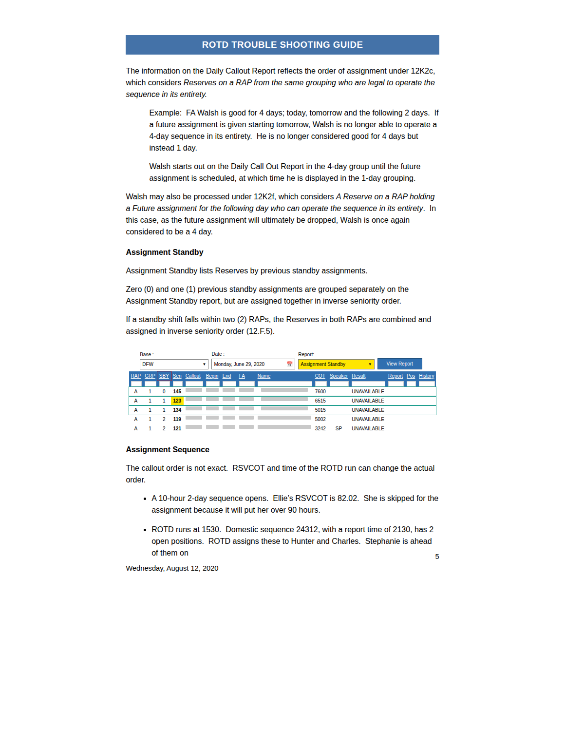ROTD TROUBLE SHOOTING GUIDE
The information on the Daily Callout Report reflects the order of assignment under 12K2c, which considers Reserves on a RAP from the same grouping who are legal to operate the sequence in its entirety.
Example: FA Walsh is good for 4 days; today, tomorrow and the following 2 days. If a future assignment is given starting tomorrow, Walsh is no longer able to operate a 4-day sequence in its entirety. He is no longer considered good for 4 days but instead 1 day.
Walsh starts out on the Daily Call Out Report in the 4-day group until the future assignment is scheduled, at which time he is displayed in the 1-day grouping.
Walsh may also be processed under 12K2f, which considers A Reserve on a RAP holding a Future assignment for the following day who can operate the sequence in its entirety. In this case, as the future assignment will ultimately be dropped, Walsh is once again considered to be a 4 day.
Assignment Standby
Assignment Standby lists Reserves by previous standby assignments.
Zero (0) and one (1) previous standby assignments are grouped separately on the Assignment Standby report, but are assigned together in inverse seniority order.
If a standby shift falls within two (2) RAPs, the Reserves in both RAPs are combined and assigned in inverse seniority order (12.F.5).
| Base : DFW ▼ | Date : Monday, June 29, 2020 📅 | Report: Assignment Standby ▼ | View Report |
| RAP | GRP | SBY | Sen | Callout | Begin | End | FA | Name | COT | Speaker | Result | Report | Pos | History |
| --- | --- | --- | --- | --- | --- | --- | --- | --- | --- | --- | --- | --- | --- | --- |
| A | 1 | 0 | 145 | | | | | | 7600 | | UNAVAILABLE | | | |
| A | 1 | 1 | 123 | | | | | | 6515 | | UNAVAILABLE | | | |
| A | 1 | 1 | 134 | | | | | | 5015 | | UNAVAILABLE | | | |
| A | 1 | 2 | 119 | | | | | | 5002 | | UNAVAILABLE | | | |
| A | 1 | 2 | 121 | | | | | | 3242 | SP | UNAVAILABLE | | | |
Assignment Sequence
The callout order is not exact. RSVCOT and time of the ROTD run can change the actual order.
A 10-hour 2-day sequence opens. Ellie’s RSVCOT is 82.02. She is skipped for the assignment because it will put her over 90 hours.
ROTD runs at 1530. Domestic sequence 24312, with a report time of 2130, has 2 open positions. ROTD assigns these to Hunter and Charles. Stephanie is ahead of them on
5
Wednesday, August 12, 2020